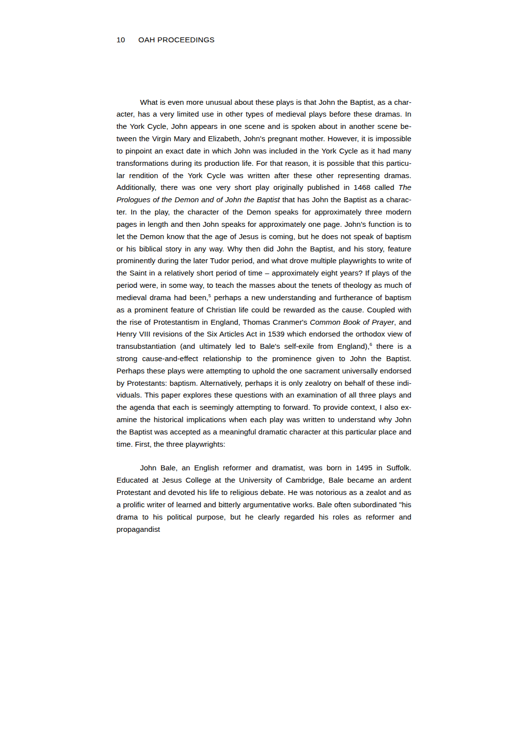10 OAH PROCEEDINGS
What is even more unusual about these plays is that John the Baptist, as a character, has a very limited use in other types of medieval plays before these dramas. In the York Cycle, John appears in one scene and is spoken about in another scene between the Virgin Mary and Elizabeth, John's pregnant mother. However, it is impossible to pinpoint an exact date in which John was included in the York Cycle as it had many transformations during its production life. For that reason, it is possible that this particular rendition of the York Cycle was written after these other representing dramas. Additionally, there was one very short play originally published in 1468 called The Prologues of the Demon and of John the Baptist that has John the Baptist as a character. In the play, the character of the Demon speaks for approximately three modern pages in length and then John speaks for approximately one page. John's function is to let the Demon know that the age of Jesus is coming, but he does not speak of baptism or his biblical story in any way. Why then did John the Baptist, and his story, feature prominently during the later Tudor period, and what drove multiple playwrights to write of the Saint in a relatively short period of time – approximately eight years? If plays of the period were, in some way, to teach the masses about the tenets of theology as much of medieval drama had been,5 perhaps a new understanding and furtherance of baptism as a prominent feature of Christian life could be rewarded as the cause. Coupled with the rise of Protestantism in England, Thomas Cranmer's Common Book of Prayer, and Henry VIII revisions of the Six Articles Act in 1539 which endorsed the orthodox view of transubstantiation (and ultimately led to Bale's self-exile from England),6 there is a strong cause-and-effect relationship to the prominence given to John the Baptist. Perhaps these plays were attempting to uphold the one sacrament universally endorsed by Protestants: baptism. Alternatively, perhaps it is only zealotry on behalf of these individuals. This paper explores these questions with an examination of all three plays and the agenda that each is seemingly attempting to forward. To provide context, I also examine the historical implications when each play was written to understand why John the Baptist was accepted as a meaningful dramatic character at this particular place and time. First, the three playwrights:
John Bale, an English reformer and dramatist, was born in 1495 in Suffolk. Educated at Jesus College at the University of Cambridge, Bale became an ardent Protestant and devoted his life to religious debate. He was notorious as a zealot and as a prolific writer of learned and bitterly argumentative works. Bale often subordinated "his drama to his political purpose, but he clearly regarded his roles as reformer and propagandist